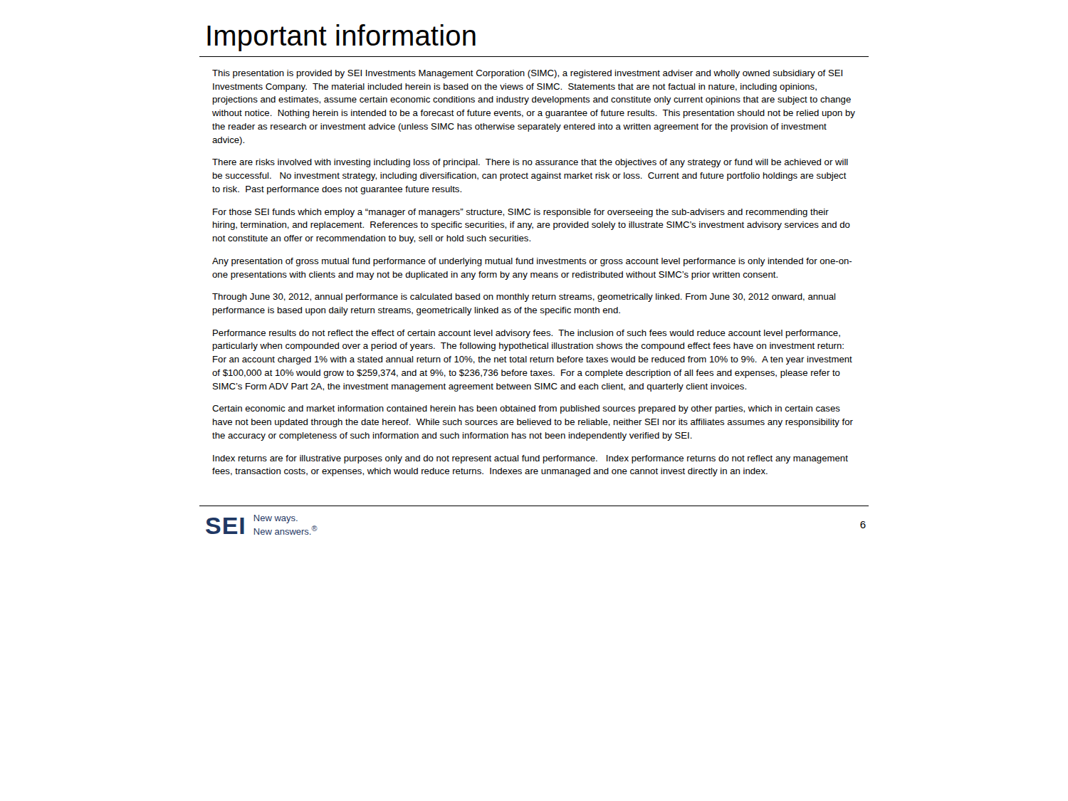Important information
This presentation is provided by SEI Investments Management Corporation (SIMC), a registered investment adviser and wholly owned subsidiary of SEI Investments Company. The material included herein is based on the views of SIMC. Statements that are not factual in nature, including opinions, projections and estimates, assume certain economic conditions and industry developments and constitute only current opinions that are subject to change without notice. Nothing herein is intended to be a forecast of future events, or a guarantee of future results. This presentation should not be relied upon by the reader as research or investment advice (unless SIMC has otherwise separately entered into a written agreement for the provision of investment advice).
There are risks involved with investing including loss of principal. There is no assurance that the objectives of any strategy or fund will be achieved or will be successful. No investment strategy, including diversification, can protect against market risk or loss. Current and future portfolio holdings are subject to risk. Past performance does not guarantee future results.
For those SEI funds which employ a “manager of managers” structure, SIMC is responsible for overseeing the sub-advisers and recommending their hiring, termination, and replacement. References to specific securities, if any, are provided solely to illustrate SIMC’s investment advisory services and do not constitute an offer or recommendation to buy, sell or hold such securities.
Any presentation of gross mutual fund performance of underlying mutual fund investments or gross account level performance is only intended for one-on-one presentations with clients and may not be duplicated in any form by any means or redistributed without SIMC’s prior written consent.
Through June 30, 2012, annual performance is calculated based on monthly return streams, geometrically linked. From June 30, 2012 onward, annual performance is based upon daily return streams, geometrically linked as of the specific month end.
Performance results do not reflect the effect of certain account level advisory fees. The inclusion of such fees would reduce account level performance, particularly when compounded over a period of years. The following hypothetical illustration shows the compound effect fees have on investment return: For an account charged 1% with a stated annual return of 10%, the net total return before taxes would be reduced from 10% to 9%. A ten year investment of $100,000 at 10% would grow to $259,374, and at 9%, to $236,736 before taxes. For a complete description of all fees and expenses, please refer to SIMC’s Form ADV Part 2A, the investment management agreement between SIMC and each client, and quarterly client invoices.
Certain economic and market information contained herein has been obtained from published sources prepared by other parties, which in certain cases have not been updated through the date hereof. While such sources are believed to be reliable, neither SEI nor its affiliates assumes any responsibility for the accuracy or completeness of such information and such information has not been independently verified by SEI.
Index returns are for illustrative purposes only and do not represent actual fund performance. Index performance returns do not reflect any management fees, transaction costs, or expenses, which would reduce returns. Indexes are unmanaged and one cannot invest directly in an index.
SEI New ways.
New answers.®
6